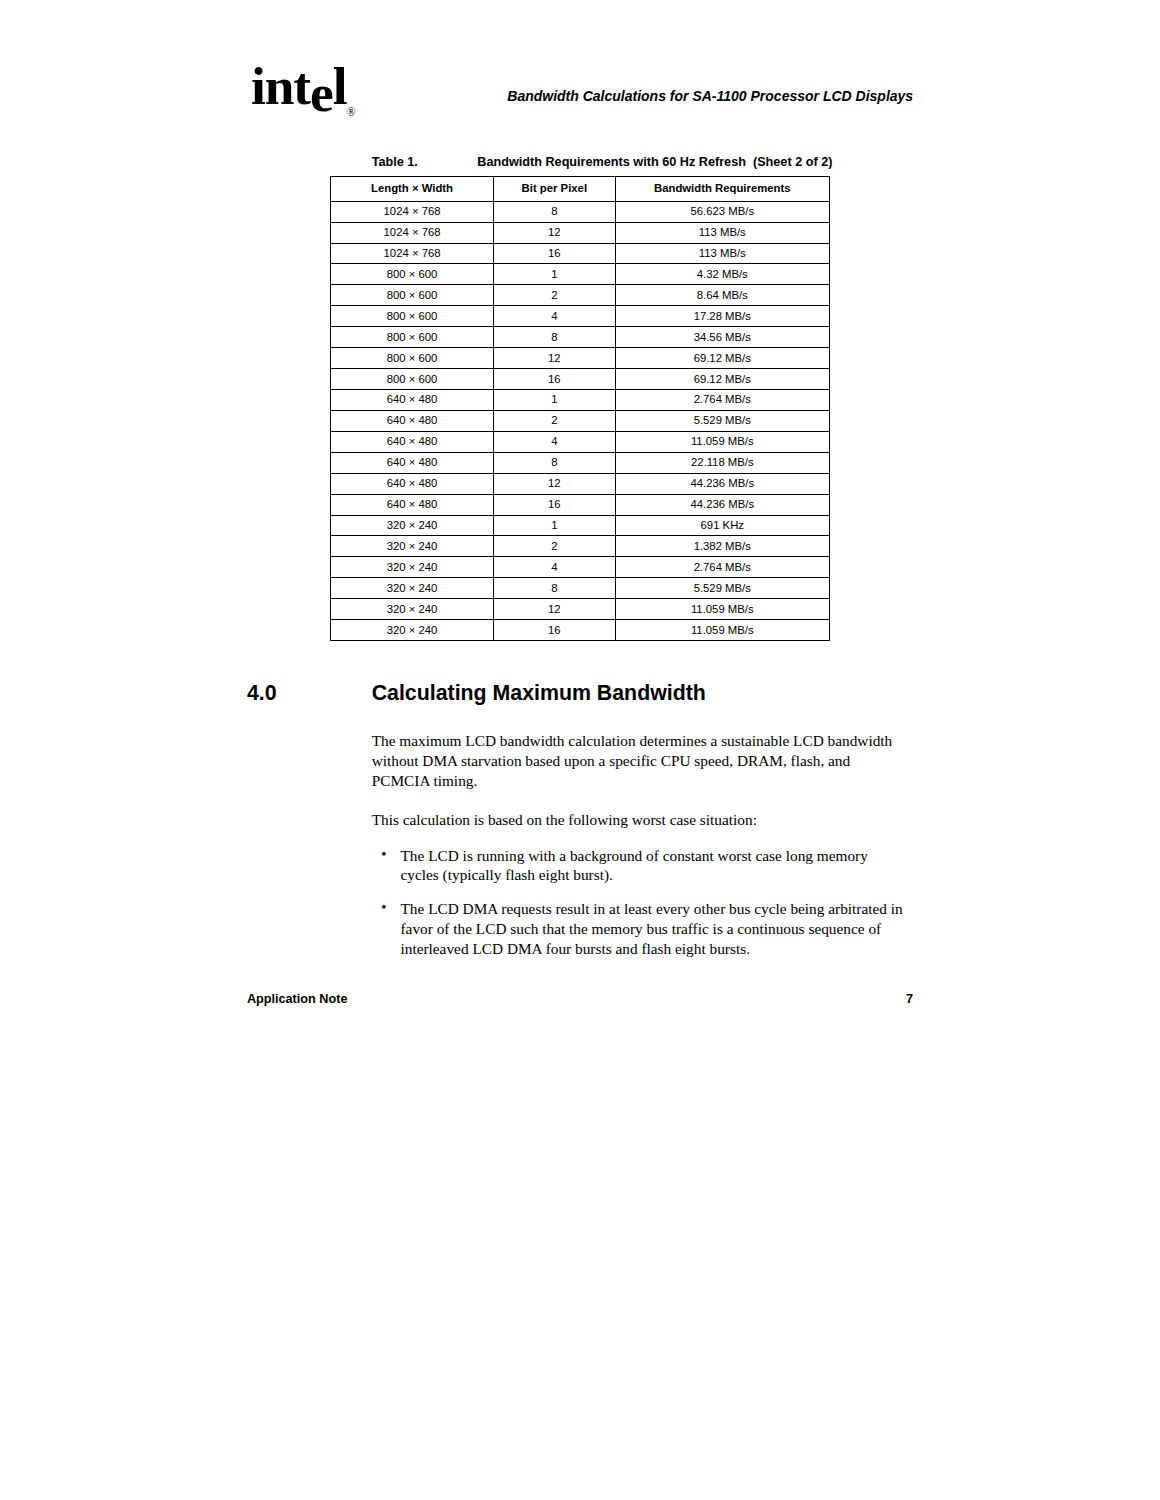intel®
Bandwidth Calculations for SA-1100 Processor LCD Displays
Table 1. Bandwidth Requirements with 60 Hz Refresh (Sheet 2 of 2)
| Length × Width | Bit per Pixel | Bandwidth Requirements |
| --- | --- | --- |
| 1024 × 768 | 8 | 56.623 MB/s |
| 1024 × 768 | 12 | 113 MB/s |
| 1024 × 768 | 16 | 113 MB/s |
| 800 × 600 | 1 | 4.32 MB/s |
| 800 × 600 | 2 | 8.64 MB/s |
| 800 × 600 | 4 | 17.28 MB/s |
| 800 × 600 | 8 | 34.56 MB/s |
| 800 × 600 | 12 | 69.12 MB/s |
| 800 × 600 | 16 | 69.12 MB/s |
| 640 × 480 | 1 | 2.764 MB/s |
| 640 × 480 | 2 | 5.529 MB/s |
| 640 × 480 | 4 | 11.059 MB/s |
| 640 × 480 | 8 | 22.118 MB/s |
| 640 × 480 | 12 | 44.236 MB/s |
| 640 × 480 | 16 | 44.236 MB/s |
| 320 × 240 | 1 | 691 KHz |
| 320 × 240 | 2 | 1.382 MB/s |
| 320 × 240 | 4 | 2.764 MB/s |
| 320 × 240 | 8 | 5.529 MB/s |
| 320 × 240 | 12 | 11.059 MB/s |
| 320 × 240 | 16 | 11.059 MB/s |
4.0
Calculating Maximum Bandwidth
The maximum LCD bandwidth calculation determines a sustainable LCD bandwidth without DMA starvation based upon a specific CPU speed, DRAM, flash, and PCMCIA timing.
This calculation is based on the following worst case situation:
The LCD is running with a background of constant worst case long memory cycles (typically flash eight burst).
The LCD DMA requests result in at least every other bus cycle being arbitrated in favor of the LCD such that the memory bus traffic is a continuous sequence of interleaved LCD DMA four bursts and flash eight bursts.
Application Note
7